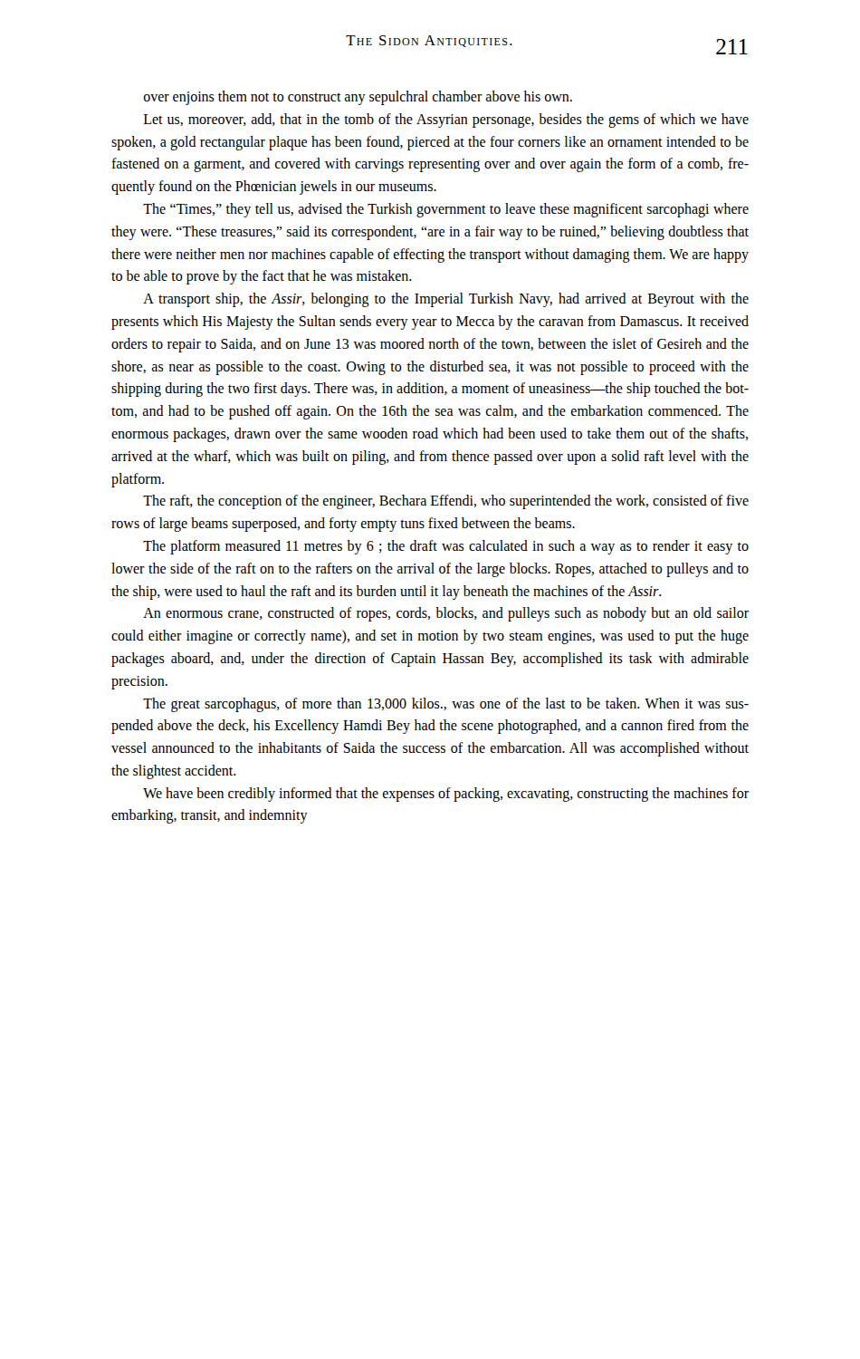The Sidon Antiquities. 211
over enjoins them not to construct any sepulchral chamber above his own.
Let us, moreover, add, that in the tomb of the Assyrian personage, besides the gems of which we have spoken, a gold rectangular plaque has been found, pierced at the four corners like an ornament intended to be fastened on a garment, and covered with carvings representing over and over again the form of a comb, frequently found on the Phœnician jewels in our museums.
The “Times,” they tell us, advised the Turkish government to leave these magnificent sarcophagi where they were. “These treasures,” said its correspondent, “are in a fair way to be ruined,” believing doubtless that there were neither men nor machines capable of effecting the transport without damaging them. We are happy to be able to prove by the fact that he was mistaken.
A transport ship, the Assir, belonging to the Imperial Turkish Navy, had arrived at Beyrout with the presents which His Majesty the Sultan sends every year to Mecca by the caravan from Damascus. It received orders to repair to Saida, and on June 13 was moored north of the town, between the islet of Gesireh and the shore, as near as possible to the coast. Owing to the disturbed sea, it was not possible to proceed with the shipping during the two first days. There was, in addition, a moment of uneasiness—the ship touched the bottom, and had to be pushed off again. On the 16th the sea was calm, and the embarkation commenced. The enormous packages, drawn over the same wooden road which had been used to take them out of the shafts, arrived at the wharf, which was built on piling, and from thence passed over upon a solid raft level with the platform.
The raft, the conception of the engineer, Bechara Effendi, who superintended the work, consisted of five rows of large beams superposed, and forty empty tuns fixed between the beams.
The platform measured 11 metres by 6 ; the draft was calculated in such a way as to render it easy to lower the side of the raft on to the rafters on the arrival of the large blocks. Ropes, attached to pulleys and to the ship, were used to haul the raft and its burden until it lay beneath the machines of the Assir.
An enormous crane, constructed of ropes, cords, blocks, and pulleys such as nobody but an old sailor could either imagine or correctly name), and set in motion by two steam engines, was used to put the huge packages aboard, and, under the direction of Captain Hassan Bey, accomplished its task with admirable precision.
The great sarcophagus, of more than 13,000 kilos., was one of the last to be taken. When it was suspended above the deck, his Excellency Hamdi Bey had the scene photographed, and a cannon fired from the vessel announced to the inhabitants of Saida the success of the embarcation. All was accomplished without the slightest accident.
We have been credibly informed that the expenses of packing, excavating, constructing the machines for embarking, transit, and indemnity